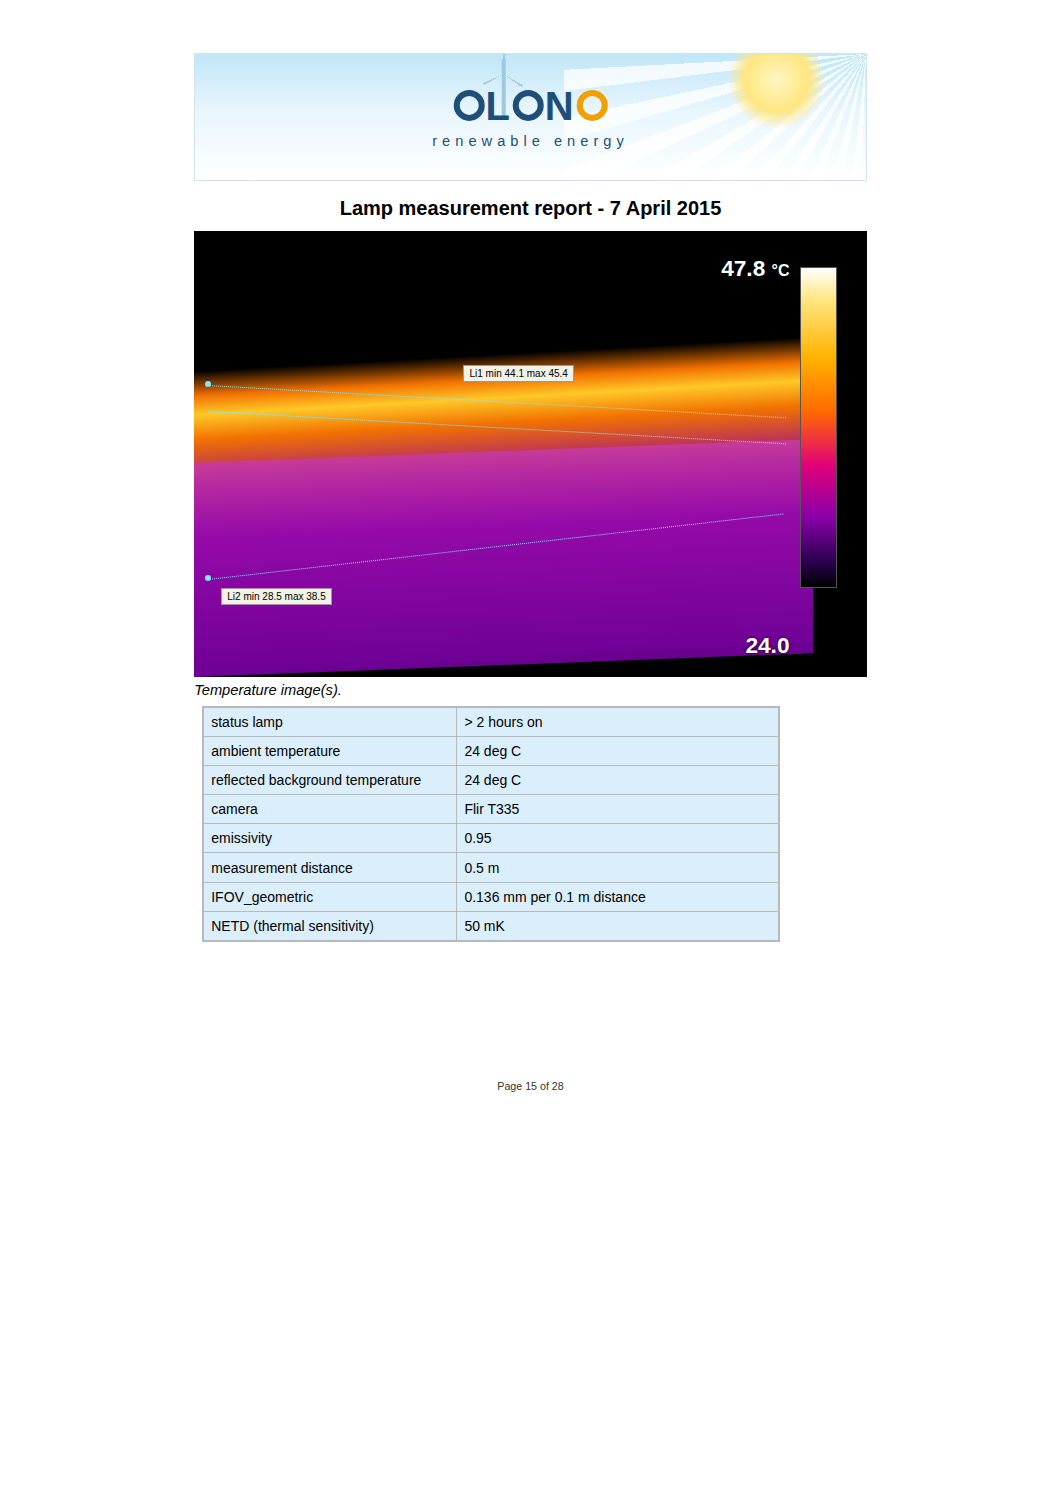L N
renewable energy
Lamp measurement report - 7 April 2015
Li1 min 44.1 max 45.4
Li2 min 28.5 max 38.5
47.8 °C
24.0
Temperature image(s).
| status lamp | > 2 hours on |
| ambient temperature | 24 deg C |
| reflected background temperature | 24 deg C |
| camera | Flir T335 |
| emissivity | 0.95 |
| measurement distance | 0.5 m |
| IFOV_geometric | 0.136 mm per 0.1 m distance |
| NETD (thermal sensitivity) | 50 mK |
Page 15 of 28